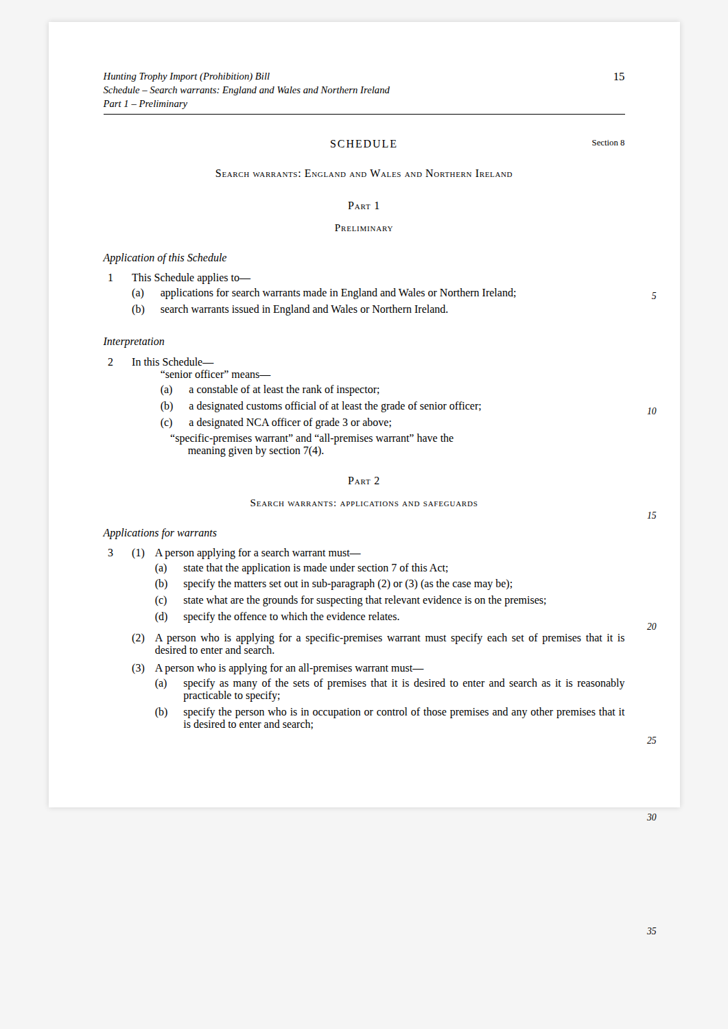Hunting Trophy Import (Prohibition) Bill
Schedule – Search warrants: England and Wales and Northern Ireland
Part 1 – Preliminary
15
5 10 15 20 25 30 35
Section 8
SCHEDULE
Search warrants: England and Wales and Northern Ireland
Part 1
Preliminary
Application of this Schedule
1
This Schedule applies to—
(a) applications for search warrants made in England and Wales or Northern Ireland;
(b) search warrants issued in England and Wales or Northern Ireland.
Interpretation
2
In this Schedule—
“senior officer” means—
(a) a constable of at least the rank of inspector;
(b) a designated customs official of at least the grade of senior officer;
(c) a designated NCA officer of grade 3 or above;
“specific-premises warrant” and “all-premises warrant” have the meaning given by section 7(4).
Part 2
Search warrants: applications and safeguards
Applications for warrants
3
(1)
A person applying for a search warrant must—
(a) state that the application is made under section 7 of this Act;
(b) specify the matters set out in sub-paragraph (2) or (3) (as the case may be);
(c) state what are the grounds for suspecting that relevant evidence is on the premises;
(d) specify the offence to which the evidence relates.
(2)
A person who is applying for a specific-premises warrant must specify each set of premises that it is desired to enter and search.
(3)
A person who is applying for an all-premises warrant must—
(a) specify as many of the sets of premises that it is desired to enter and search as it is reasonably practicable to specify;
(b) specify the person who is in occupation or control of those premises and any other premises that it is desired to enter and search;